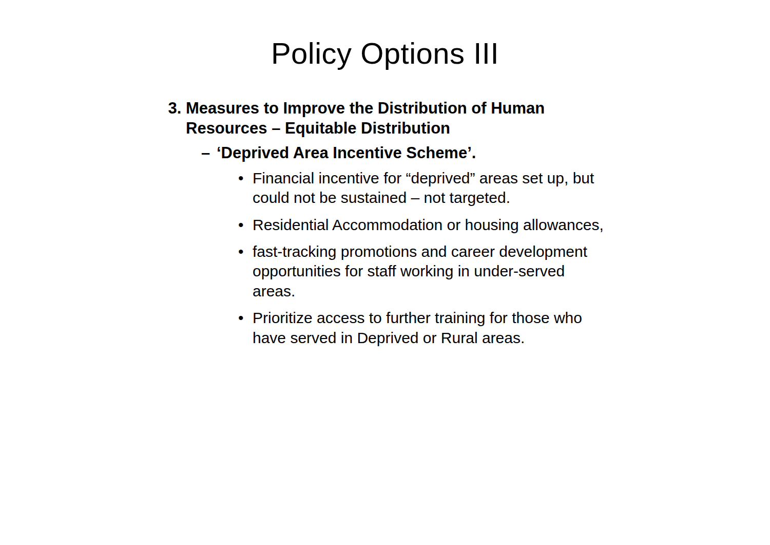Policy Options III
Measures to Improve the Distribution of Human Resources – Equitable Distribution
‘Deprived Area Incentive Scheme’.
Financial incentive for “deprived” areas set up, but could not be sustained – not targeted.
Residential Accommodation or housing allowances,
fast-tracking promotions and career development opportunities for staff working in under-served areas.
Prioritize access to further training for those who have served in Deprived or Rural areas.